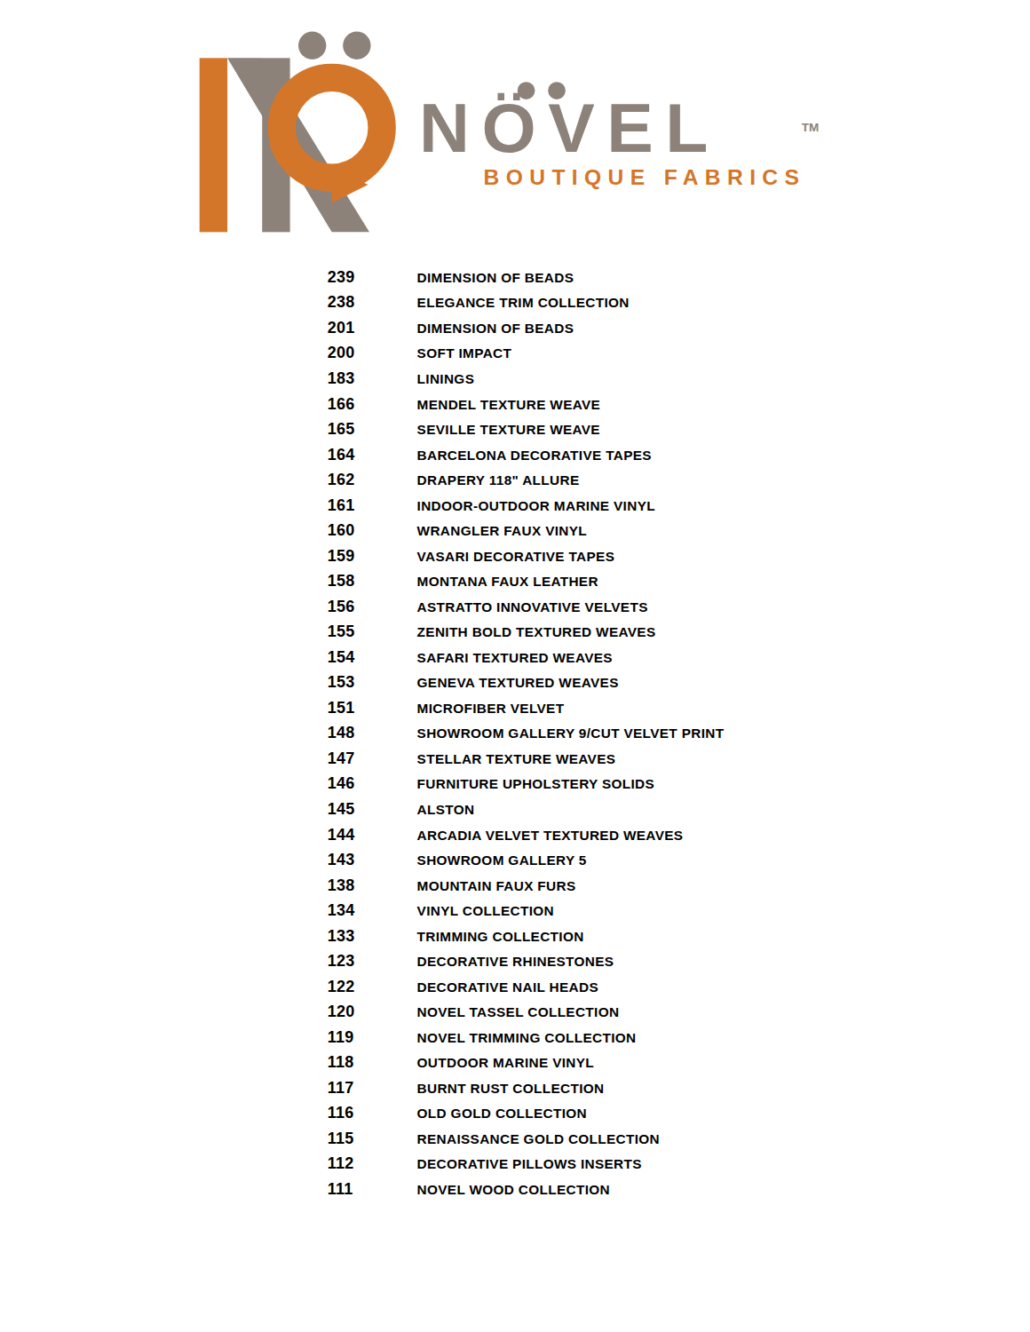NÖVEL TM BOUTIQUE FABRICS
239 DIMENSION OF BEADS
238 ELEGANCE TRIM COLLECTION
201 DIMENSION OF BEADS
200 SOFT IMPACT
183 LININGS
166 MENDEL TEXTURE WEAVE
165 SEVILLE TEXTURE WEAVE
164 BARCELONA DECORATIVE TAPES
162 DRAPERY 118" ALLURE
161 INDOOR-OUTDOOR MARINE VINYL
160 WRANGLER FAUX VINYL
159 VASARI DECORATIVE TAPES
158 MONTANA FAUX LEATHER
156 ASTRATTO INNOVATIVE VELVETS
155 ZENITH BOLD TEXTURED WEAVES
154 SAFARI TEXTURED WEAVES
153 GENEVA TEXTURED WEAVES
151 MICROFIBER VELVET
148 SHOWROOM GALLERY 9/CUT VELVET PRINT
147 STELLAR TEXTURE WEAVES
146 FURNITURE UPHOLSTERY SOLIDS
145 ALSTON
144 ARCADIA VELVET TEXTURED WEAVES
143 SHOWROOM GALLERY 5
138 MOUNTAIN FAUX FURS
134 VINYL COLLECTION
133 TRIMMING COLLECTION
123 DECORATIVE RHINESTONES
122 DECORATIVE NAIL HEADS
120 NOVEL TASSEL COLLECTION
119 NOVEL TRIMMING COLLECTION
118 OUTDOOR MARINE VINYL
117 BURNT RUST COLLECTION
116 OLD GOLD COLLECTION
115 RENAISSANCE GOLD COLLECTION
112 DECORATIVE PILLOWS INSERTS
111 NOVEL WOOD COLLECTION